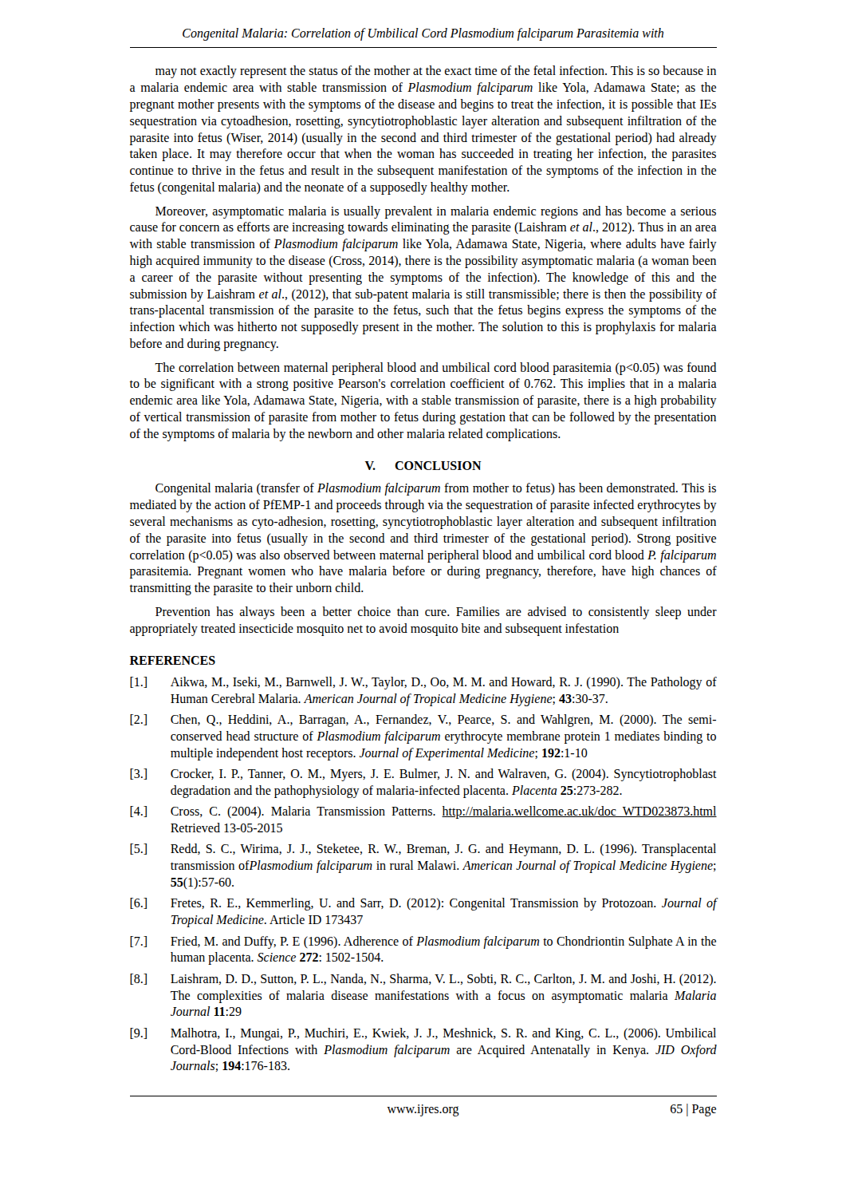Congenital Malaria: Correlation of Umbilical Cord Plasmodium falciparum Parasitemia with
may not exactly represent the status of the mother at the exact time of the fetal infection. This is so because in a malaria endemic area with stable transmission of Plasmodium falciparum like Yola, Adamawa State; as the pregnant mother presents with the symptoms of the disease and begins to treat the infection, it is possible that IEs sequestration via cytoadhesion, rosetting, syncytiotrophoblastic layer alteration and subsequent infiltration of the parasite into fetus (Wiser, 2014) (usually in the second and third trimester of the gestational period) had already taken place. It may therefore occur that when the woman has succeeded in treating her infection, the parasites continue to thrive in the fetus and result in the subsequent manifestation of the symptoms of the infection in the fetus (congenital malaria) and the neonate of a supposedly healthy mother.
Moreover, asymptomatic malaria is usually prevalent in malaria endemic regions and has become a serious cause for concern as efforts are increasing towards eliminating the parasite (Laishram et al., 2012). Thus in an area with stable transmission of Plasmodium falciparum like Yola, Adamawa State, Nigeria, where adults have fairly high acquired immunity to the disease (Cross, 2014), there is the possibility asymptomatic malaria (a woman been a career of the parasite without presenting the symptoms of the infection). The knowledge of this and the submission by Laishram et al., (2012), that sub-patent malaria is still transmissible; there is then the possibility of trans-placental transmission of the parasite to the fetus, such that the fetus begins express the symptoms of the infection which was hitherto not supposedly present in the mother. The solution to this is prophylaxis for malaria before and during pregnancy.
The correlation between maternal peripheral blood and umbilical cord blood parasitemia (p<0.05) was found to be significant with a strong positive Pearson's correlation coefficient of 0.762. This implies that in a malaria endemic area like Yola, Adamawa State, Nigeria, with a stable transmission of parasite, there is a high probability of vertical transmission of parasite from mother to fetus during gestation that can be followed by the presentation of the symptoms of malaria by the newborn and other malaria related complications.
V. CONCLUSION
Congenital malaria (transfer of Plasmodium falciparum from mother to fetus) has been demonstrated. This is mediated by the action of PfEMP-1 and proceeds through via the sequestration of parasite infected erythrocytes by several mechanisms as cyto-adhesion, rosetting, syncytiotrophoblastic layer alteration and subsequent infiltration of the parasite into fetus (usually in the second and third trimester of the gestational period). Strong positive correlation (p<0.05) was also observed between maternal peripheral blood and umbilical cord blood P. falciparum parasitemia. Pregnant women who have malaria before or during pregnancy, therefore, have high chances of transmitting the parasite to their unborn child.
Prevention has always been a better choice than cure. Families are advised to consistently sleep under appropriately treated insecticide mosquito net to avoid mosquito bite and subsequent infestation
REFERENCES
[1.] Aikwa, M., Iseki, M., Barnwell, J. W., Taylor, D., Oo, M. M. and Howard, R. J. (1990). The Pathology of Human Cerebral Malaria. American Journal of Tropical Medicine Hygiene; 43:30-37.
[2.] Chen, Q., Heddini, A., Barragan, A., Fernandez, V., Pearce, S. and Wahlgren, M. (2000). The semi-conserved head structure of Plasmodium falciparum erythrocyte membrane protein 1 mediates binding to multiple independent host receptors. Journal of Experimental Medicine; 192:1-10
[3.] Crocker, I. P., Tanner, O. M., Myers, J. E. Bulmer, J. N. and Walraven, G. (2004). Syncytiotrophoblast degradation and the pathophysiology of malaria-infected placenta. Placenta 25:273-282.
[4.] Cross, C. (2004). Malaria Transmission Patterns. http://malaria.wellcome.ac.uk/doc_WTD023873.html Retrieved 13-05-2015
[5.] Redd, S. C., Wirima, J. J., Steketee, R. W., Breman, J. G. and Heymann, D. L. (1996). Transplacental transmission ofPlasmodium falciparum in rural Malawi. American Journal of Tropical Medicine Hygiene; 55(1):57-60.
[6.] Fretes, R. E., Kemmerling, U. and Sarr, D. (2012): Congenital Transmission by Protozoan. Journal of Tropical Medicine. Article ID 173437
[7.] Fried, M. and Duffy, P. E (1996). Adherence of Plasmodium falciparum to Chondriontin Sulphate A in the human placenta. Science 272: 1502-1504.
[8.] Laishram, D. D., Sutton, P. L., Nanda, N., Sharma, V. L., Sobti, R. C., Carlton, J. M. and Joshi, H. (2012). The complexities of malaria disease manifestations with a focus on asymptomatic malaria Malaria Journal 11:29
[9.] Malhotra, I., Mungai, P., Muchiri, E., Kwiek, J. J., Meshnick, S. R. and King, C. L., (2006). Umbilical Cord-Blood Infections with Plasmodium falciparum are Acquired Antenatally in Kenya. JID Oxford Journals; 194:176-183.
www.ijres.org 65 | Page